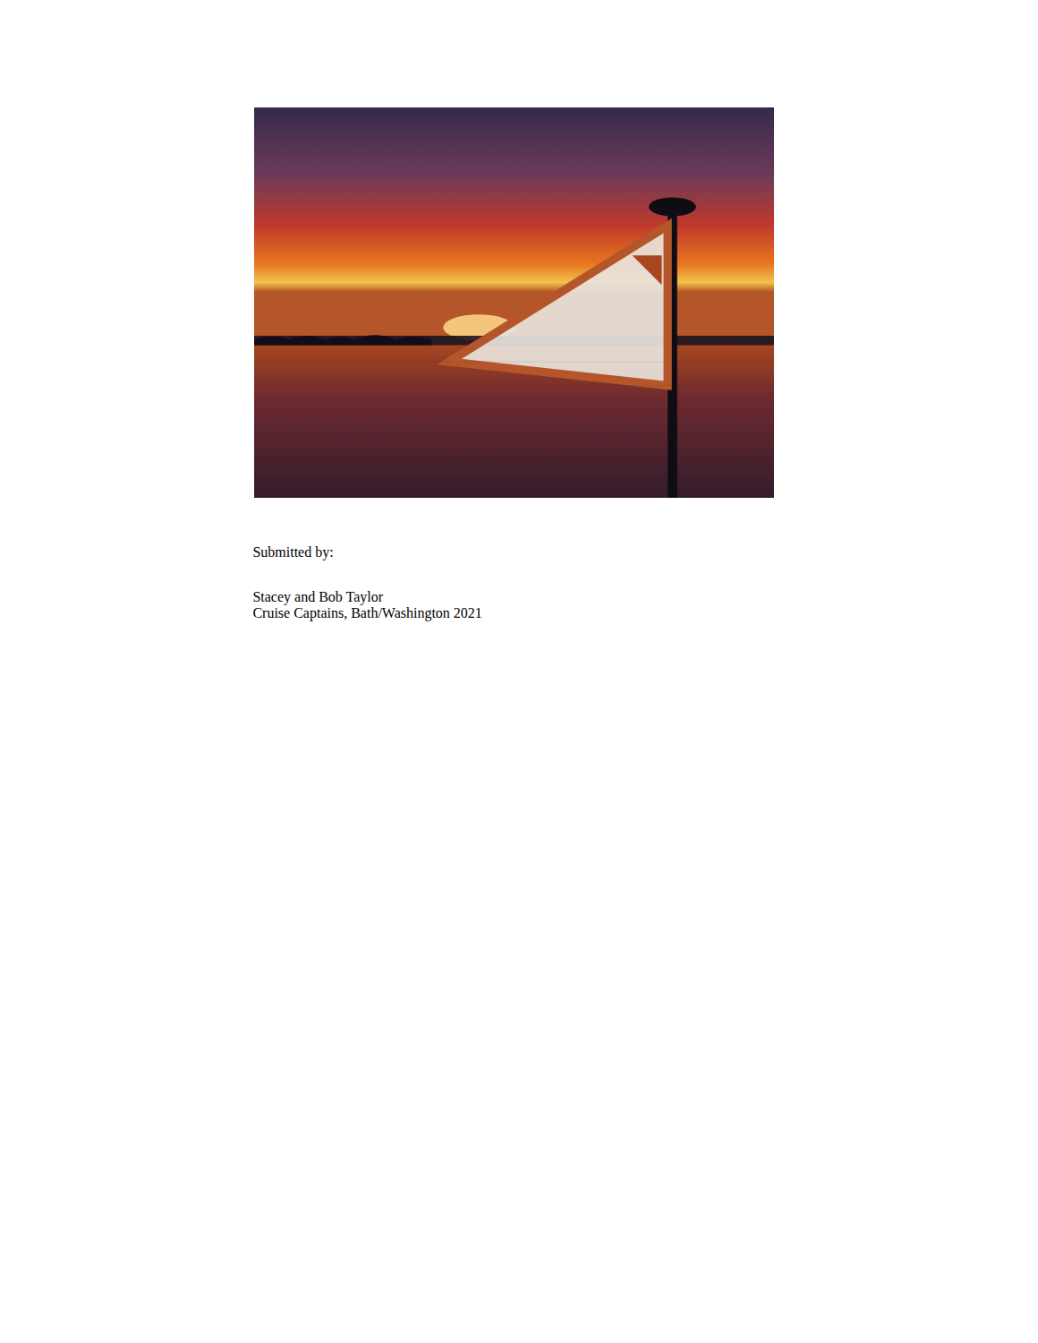Submitted by:
Stacey and Bob Taylor Cruise Captains, Bath/Washington 2021